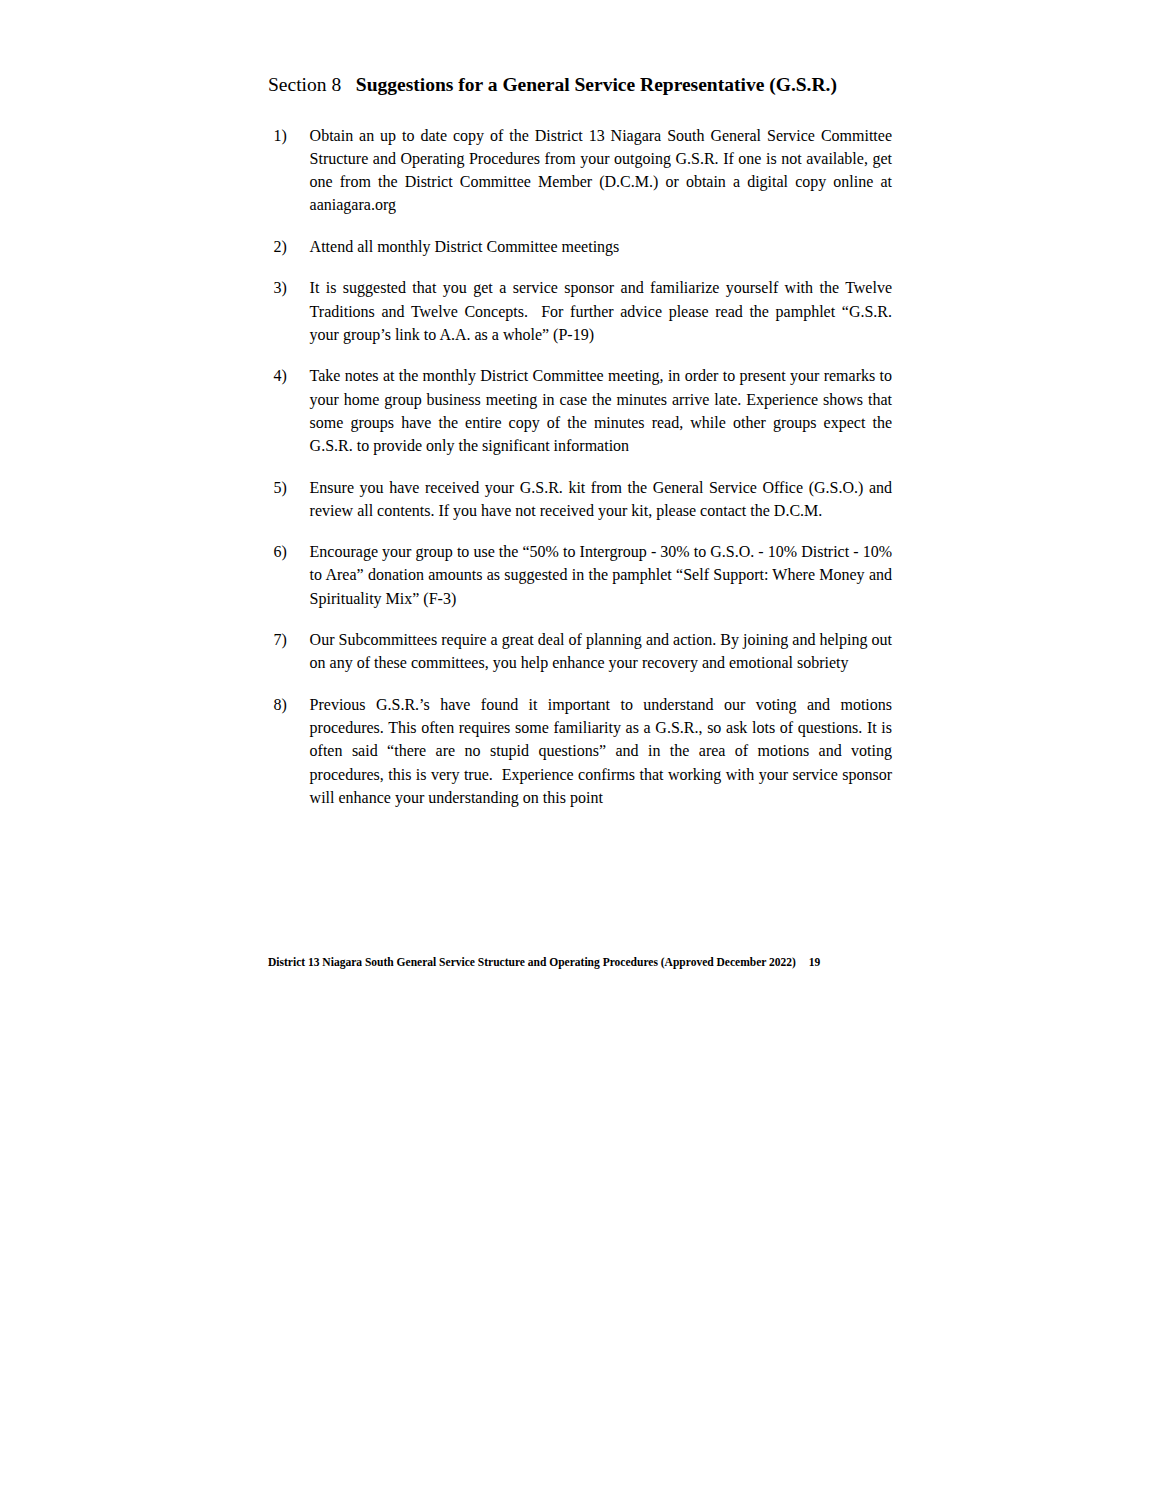Section 8 Suggestions for a General Service Representative (G.S.R.)
Obtain an up to date copy of the District 13 Niagara South General Service Committee Structure and Operating Procedures from your outgoing G.S.R. If one is not available, get one from the District Committee Member (D.C.M.) or obtain a digital copy online at aaniagara.org
Attend all monthly District Committee meetings
It is suggested that you get a service sponsor and familiarize yourself with the Twelve Traditions and Twelve Concepts. For further advice please read the pamphlet “G.S.R. your group’s link to A.A. as a whole” (P-19)
Take notes at the monthly District Committee meeting, in order to present your remarks to your home group business meeting in case the minutes arrive late. Experience shows that some groups have the entire copy of the minutes read, while other groups expect the G.S.R. to provide only the significant information
Ensure you have received your G.S.R. kit from the General Service Office (G.S.O.) and review all contents. If you have not received your kit, please contact the D.C.M.
Encourage your group to use the “50% to Intergroup - 30% to G.S.O. - 10% District - 10% to Area” donation amounts as suggested in the pamphlet “Self Support: Where Money and Spirituality Mix” (F-3)
Our Subcommittees require a great deal of planning and action. By joining and helping out on any of these committees, you help enhance your recovery and emotional sobriety
Previous G.S.R.’s have found it important to understand our voting and motions procedures. This often requires some familiarity as a G.S.R., so ask lots of questions. It is often said “there are no stupid questions” and in the area of motions and voting procedures, this is very true. Experience confirms that working with your service sponsor will enhance your understanding on this point
District 13 Niagara South General Service Structure and Operating Procedures (Approved December 2022) 19